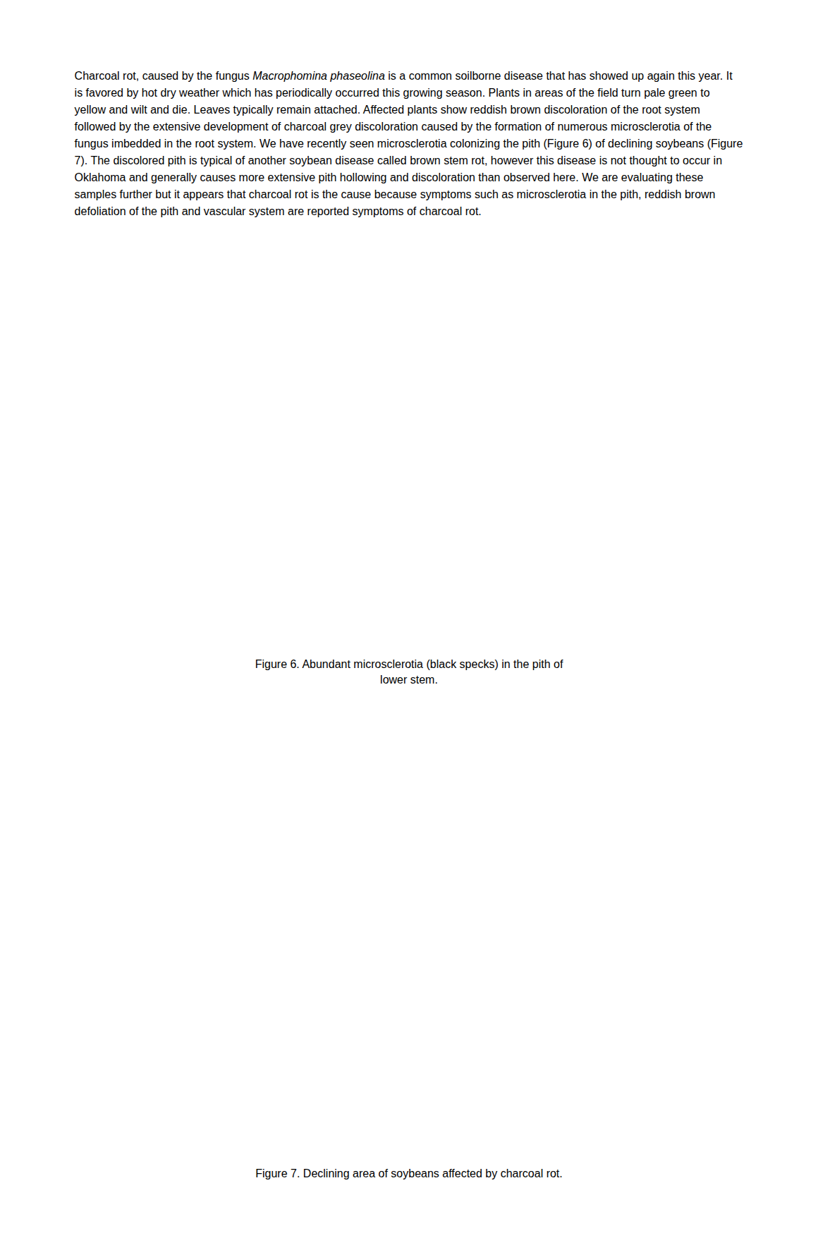Charcoal rot, caused by the fungus Macrophomina phaseolina is a common soilborne disease that has showed up again this year. It is favored by hot dry weather which has periodically occurred this growing season. Plants in areas of the field turn pale green to yellow and wilt and die. Leaves typically remain attached. Affected plants show reddish brown discoloration of the root system followed by the extensive development of charcoal grey discoloration caused by the formation of numerous microsclerotia of the fungus imbedded in the root system. We have recently seen microsclerotia colonizing the pith (Figure 6) of declining soybeans (Figure 7). The discolored pith is typical of another soybean disease called brown stem rot, however this disease is not thought to occur in Oklahoma and generally causes more extensive pith hollowing and discoloration than observed here. We are evaluating these samples further but it appears that charcoal rot is the cause because symptoms such as microsclerotia in the pith, reddish brown defoliation of the pith and vascular system are reported symptoms of charcoal rot.
Figure 6. Abundant microsclerotia (black specks) in the pith of
lower stem.
Figure 7. Declining area of soybeans affected by charcoal rot.